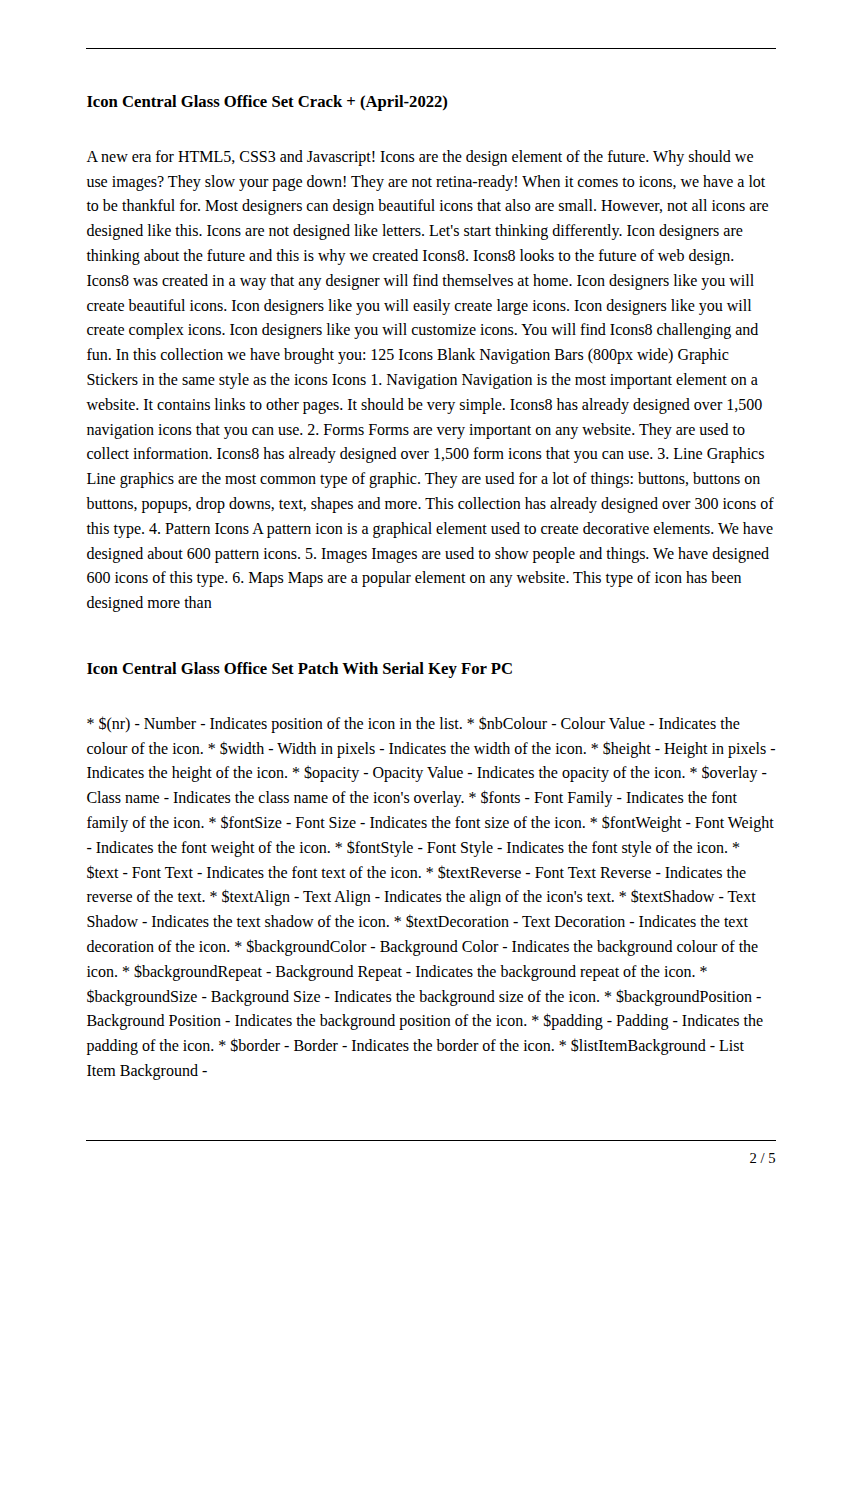Icon Central Glass Office Set Crack + (April-2022)
A new era for HTML5, CSS3 and Javascript! Icons are the design element of the future. Why should we use images? They slow your page down! They are not retina-ready! When it comes to icons, we have a lot to be thankful for. Most designers can design beautiful icons that also are small. However, not all icons are designed like this. Icons are not designed like letters. Let's start thinking differently. Icon designers are thinking about the future and this is why we created Icons8. Icons8 looks to the future of web design. Icons8 was created in a way that any designer will find themselves at home. Icon designers like you will create beautiful icons. Icon designers like you will easily create large icons. Icon designers like you will create complex icons. Icon designers like you will customize icons. You will find Icons8 challenging and fun. In this collection we have brought you: 125 Icons Blank Navigation Bars (800px wide) Graphic Stickers in the same style as the icons Icons 1. Navigation Navigation is the most important element on a website. It contains links to other pages. It should be very simple. Icons8 has already designed over 1,500 navigation icons that you can use. 2. Forms Forms are very important on any website. They are used to collect information. Icons8 has already designed over 1,500 form icons that you can use. 3. Line Graphics Line graphics are the most common type of graphic. They are used for a lot of things: buttons, buttons on buttons, popups, drop downs, text, shapes and more. This collection has already designed over 300 icons of this type. 4. Pattern Icons A pattern icon is a graphical element used to create decorative elements. We have designed about 600 pattern icons. 5. Images Images are used to show people and things. We have designed 600 icons of this type. 6. Maps Maps are a popular element on any website. This type of icon has been designed more than
Icon Central Glass Office Set Patch With Serial Key For PC
* $(nr) - Number - Indicates position of the icon in the list. * $nbColour - Colour Value - Indicates the colour of the icon. * $width - Width in pixels - Indicates the width of the icon. * $height - Height in pixels - Indicates the height of the icon. * $opacity - Opacity Value - Indicates the opacity of the icon. * $overlay - Class name - Indicates the class name of the icon's overlay. * $fonts - Font Family - Indicates the font family of the icon. * $fontSize - Font Size - Indicates the font size of the icon. * $fontWeight - Font Weight - Indicates the font weight of the icon. * $fontStyle - Font Style - Indicates the font style of the icon. * $text - Font Text - Indicates the font text of the icon. * $textReverse - Font Text Reverse - Indicates the reverse of the text. * $textAlign - Text Align - Indicates the align of the icon's text. * $textShadow - Text Shadow - Indicates the text shadow of the icon. * $textDecoration - Text Decoration - Indicates the text decoration of the icon. * $backgroundColor - Background Color - Indicates the background colour of the icon. * $backgroundRepeat - Background Repeat - Indicates the background repeat of the icon. * $backgroundSize - Background Size - Indicates the background size of the icon. * $backgroundPosition - Background Position - Indicates the background position of the icon. * $padding - Padding - Indicates the padding of the icon. * $border - Border - Indicates the border of the icon. * $listItemBackground - List Item Background -
2 / 5